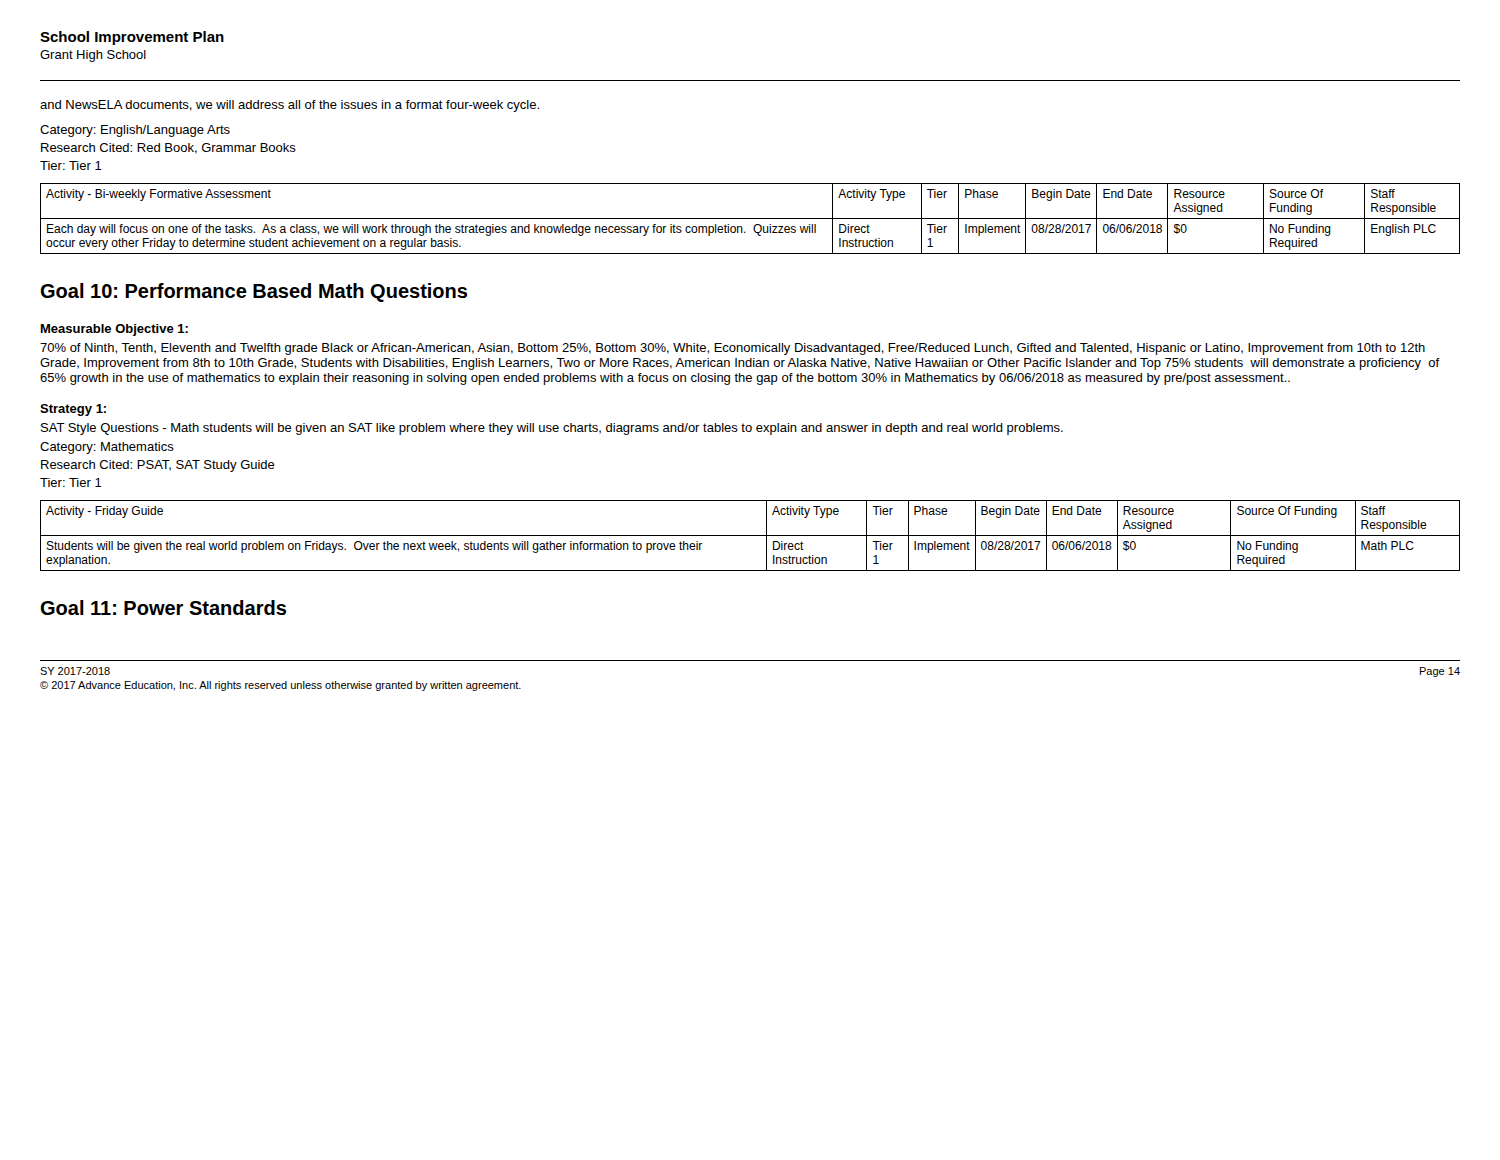School Improvement Plan
Grant High School
and NewsELA documents, we will address all of the issues in a format four-week cycle.
Category: English/Language Arts
Research Cited: Red Book, Grammar Books
Tier: Tier 1
| Activity - Bi-weekly Formative Assessment | Activity Type | Tier | Phase | Begin Date | End Date | Resource Assigned | Source Of Funding | Staff Responsible |
| --- | --- | --- | --- | --- | --- | --- | --- | --- |
| Each day will focus on one of the tasks. As a class, we will work through the strategies and knowledge necessary for its completion. Quizzes will occur every other Friday to determine student achievement on a regular basis. | Direct Instruction | Tier 1 | Implement | 08/28/2017 | 06/06/2018 | $0 | No Funding Required | English PLC |
Goal 10: Performance Based Math Questions
Measurable Objective 1:
70% of Ninth, Tenth, Eleventh and Twelfth grade Black or African-American, Asian, Bottom 25%, Bottom 30%, White, Economically Disadvantaged, Free/Reduced Lunch, Gifted and Talented, Hispanic or Latino, Improvement from 10th to 12th Grade, Improvement from 8th to 10th Grade, Students with Disabilities, English Learners, Two or More Races, American Indian or Alaska Native, Native Hawaiian or Other Pacific Islander and Top 75% students will demonstrate a proficiency of 65% growth in the use of mathematics to explain their reasoning in solving open ended problems with a focus on closing the gap of the bottom 30% in Mathematics by 06/06/2018 as measured by pre/post assessment..
Strategy 1:
SAT Style Questions - Math students will be given an SAT like problem where they will use charts, diagrams and/or tables to explain and answer in depth and real world problems.
Category: Mathematics
Research Cited: PSAT, SAT Study Guide
Tier: Tier 1
| Activity - Friday Guide | Activity Type | Tier | Phase | Begin Date | End Date | Resource Assigned | Source Of Funding | Staff Responsible |
| --- | --- | --- | --- | --- | --- | --- | --- | --- |
| Students will be given the real world problem on Fridays. Over the next week, students will gather information to prove their explanation. | Direct Instruction | Tier 1 | Implement | 08/28/2017 | 06/06/2018 | $0 | No Funding Required | Math PLC |
Goal 11: Power Standards
Page 14
SY 2017-2018
© 2017 Advance Education, Inc. All rights reserved unless otherwise granted by written agreement.